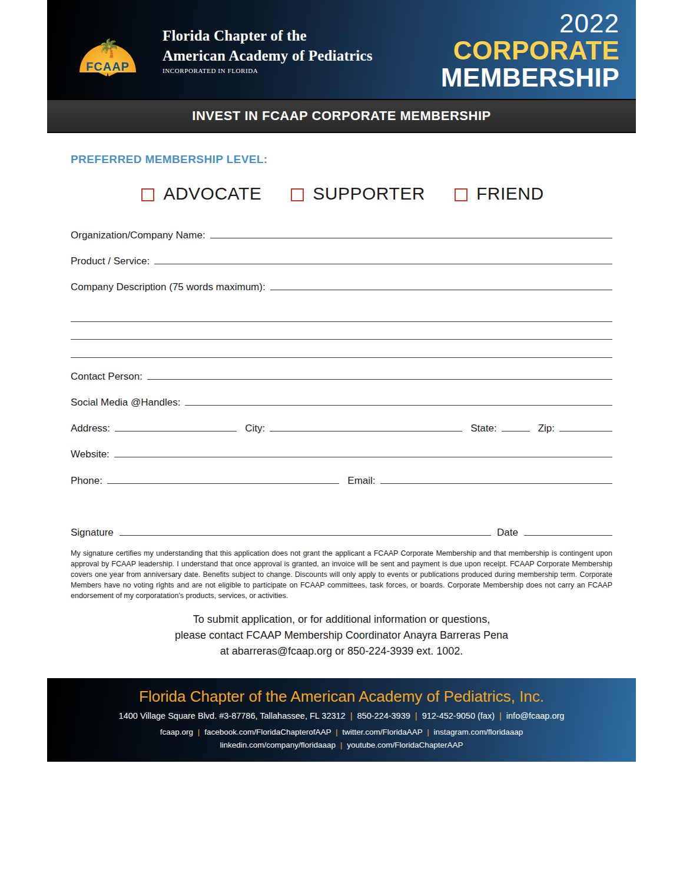🌴
FCAAP
Florida Chapter of the
American Academy of Pediatrics
INCORPORATED IN FLORIDA
2022
CORPORATE
MEMBERSHIP
INVEST IN FCAAP CORPORATE MEMBERSHIP
PREFERRED MEMBERSHIP LEVEL:
ADVOCATE
SUPPORTER
FRIEND
Organization/Company Name:
Product / Service:
Company Description (75 words maximum):
Contact Person:
Social Media @Handles:
Address: City: State: Zip:
Website:
Phone: Email:
Signature Date
My signature certifies my understanding that this application does not grant the applicant a FCAAP Corporate Membership and that membership is contingent upon approval by FCAAP leadership. I understand that once approval is granted, an invoice will be sent and payment is due upon receipt. FCAAP Corporate Membership covers one year from anniversary date. Benefits subject to change. Discounts will only apply to events or publications produced during membership term. Corporate Members have no voting rights and are not eligible to participate on FCAAP committees, task forces, or boards. Corporate Membership does not carry an FCAAP endorsement of my corporatation's products, services, or activities.
To submit application, or for additional information or questions,
please contact FCAAP Membership Coordinator Anayra Barreras Pena
at abarreras@fcaap.org or 850-224-3939 ext. 1002.
Florida Chapter of the American Academy of Pediatrics, Inc.
1400 Village Square Blvd. #3-87786, Tallahassee, FL 32312 | 850-224-3939 | 912-452-9050 (fax) | info@fcaap.org
fcaap.org | facebook.com/FloridaChapterofAAP | twitter.com/FloridaAAP | instagram.com/floridaaap
linkedin.com/company/floridaaap | youtube.com/FloridaChapterAAP